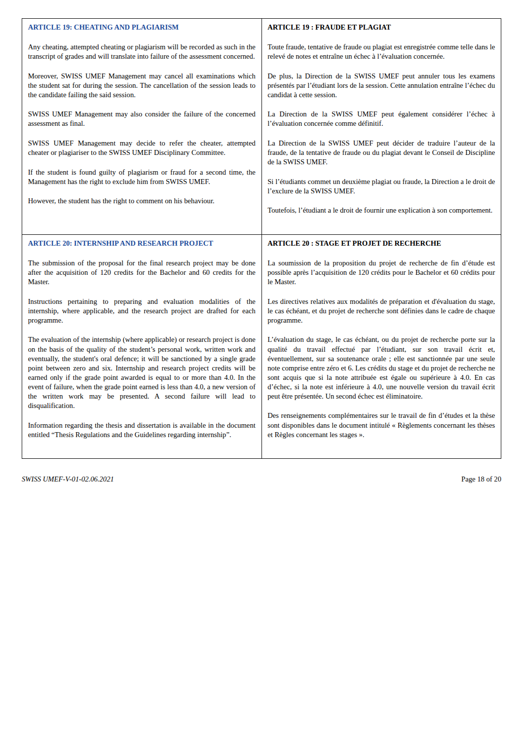| Article 19: Cheating and Plagiarism Any cheating, attempted cheating or plagiarism will be recorded as such in the transcript of grades and will translate into failure of the assessment concerned. Moreover, SWISS UMEF Management may cancel all examinations which the student sat for during the session. The cancellation of the session leads to the candidate failing the said session. SWISS UMEF Management may also consider the failure of the concerned assessment as final. SWISS UMEF Management may decide to refer the cheater, attempted cheater or plagiariser to the SWISS UMEF Disciplinary Committee. If the student is found guilty of plagiarism or fraud for a second time, the Management has the right to exclude him from SWISS UMEF. However, the student has the right to comment on his behaviour. | Article 19 : Fraude et Plagiat Toute fraude, tentative de fraude ou plagiat est enregistrée comme telle dans le relevé de notes et entraîne un échec à l’évaluation concernée. De plus, la Direction de la SWISS UMEF peut annuler tous les examens présentés par l’étudiant lors de la session. Cette annulation entraîne l’échec du candidat à cette session. La Direction de la SWISS UMEF peut également considérer l’échec à l’évaluation concernée comme définitif. La Direction de la SWISS UMEF peut décider de traduire l’auteur de la fraude, de la tentative de fraude ou du plagiat devant le Conseil de Discipline de la SWISS UMEF. Si l’étudiants commet un deuxième plagiat ou fraude, la Direction a le droit de l’exclure de la SWISS UMEF. Toutefois, l’étudiant a le droit de fournir une explication à son comportement. |
| Article 20: Internship and Research Project The submission of the proposal for the final research project may be done after the acquisition of 120 credits for the Bachelor and 60 credits for the Master. Instructions pertaining to preparing and evaluation modalities of the internship, where applicable, and the research project are drafted for each programme. The evaluation of the internship (where applicable) or research project is done on the basis of the quality of the student’s personal work, written work and eventually, the student's oral defence; it will be sanctioned by a single grade point between zero and six. Internship and research project credits will be earned only if the grade point awarded is equal to or more than 4.0. In the event of failure, when the grade point earned is less than 4.0, a new version of the written work may be presented. A second failure will lead to disqualification. Information regarding the thesis and dissertation is available in the document entitled “Thesis Regulations and the Guidelines regarding internship”. | Article 20 : Stage et Projet de Recherche La soumission de la proposition du projet de recherche de fin d’étude est possible après l’acquisition de 120 crédits pour le Bachelor et 60 crédits pour le Master. Les directives relatives aux modalités de préparation et d'évaluation du stage, le cas échéant, et du projet de recherche sont définies dans le cadre de chaque programme. L’évaluation du stage, le cas échéant, ou du projet de recherche porte sur la qualité du travail effectué par l’étudiant, sur son travail écrit et, éventuellement, sur sa soutenance orale ; elle est sanctionnée par une seule note comprise entre zéro et 6. Les crédits du stage et du projet de recherche ne sont acquis que si la note attribuée est égale ou supérieure à 4.0. En cas d’échec, si la note est inférieure à 4.0, une nouvelle version du travail écrit peut être présentée. Un second échec est éliminatoire. Des renseignements complémentaires sur le travail de fin d’études et la thèse sont disponibles dans le document intitulé « Règlements concernant les thèses et Règles concernant les stages ». |
SWISS UMEF-V-01-02.06.2021 Page 18 of 20